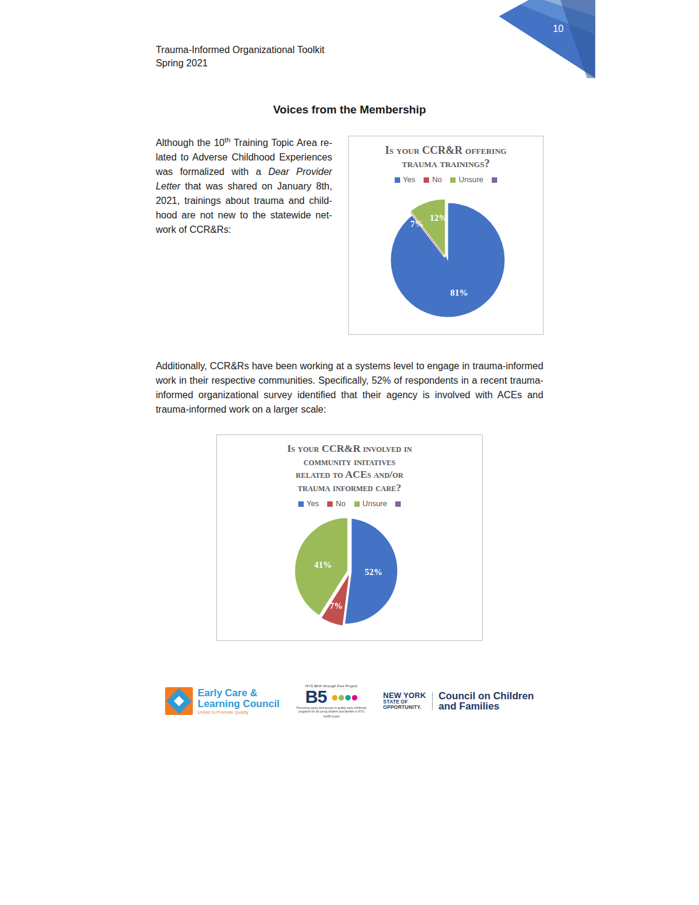10
Trauma-Informed Organizational Toolkit
Spring 2021
Voices from the Membership
Although the 10th Training Topic Area related to Adverse Childhood Experiences was formalized with a Dear Provider Letter that was shared on January 8th, 2021, trainings about trauma and childhood are not new to the statewide network of CCR&Rs:
Is your CCR&R offering
trauma trainings?
Yes No Unsure
81% 7% 12%
Additionally, CCR&Rs have been working at a systems level to engage in trauma-informed work in their respective communities. Specifically, 52% of respondents in a recent trauma-informed organizational survey identified that their agency is involved with ACEs and trauma-informed work on a larger scale:
Is your CCR&R involved in
community initatives
related to ACEs and/or
trauma informed care?
Yes No Unsure
52% 7% 41%
Early Care &
Learning Council
United to Promote Quality
NYS Birth through Five Project
B 5
Promoting equity and access to quality early childhood programs for all young children and families in NYS
nysb5.ny.gov
NEW YORK
STATE OF
OPPORTUNITY.
Council on Children
and Families